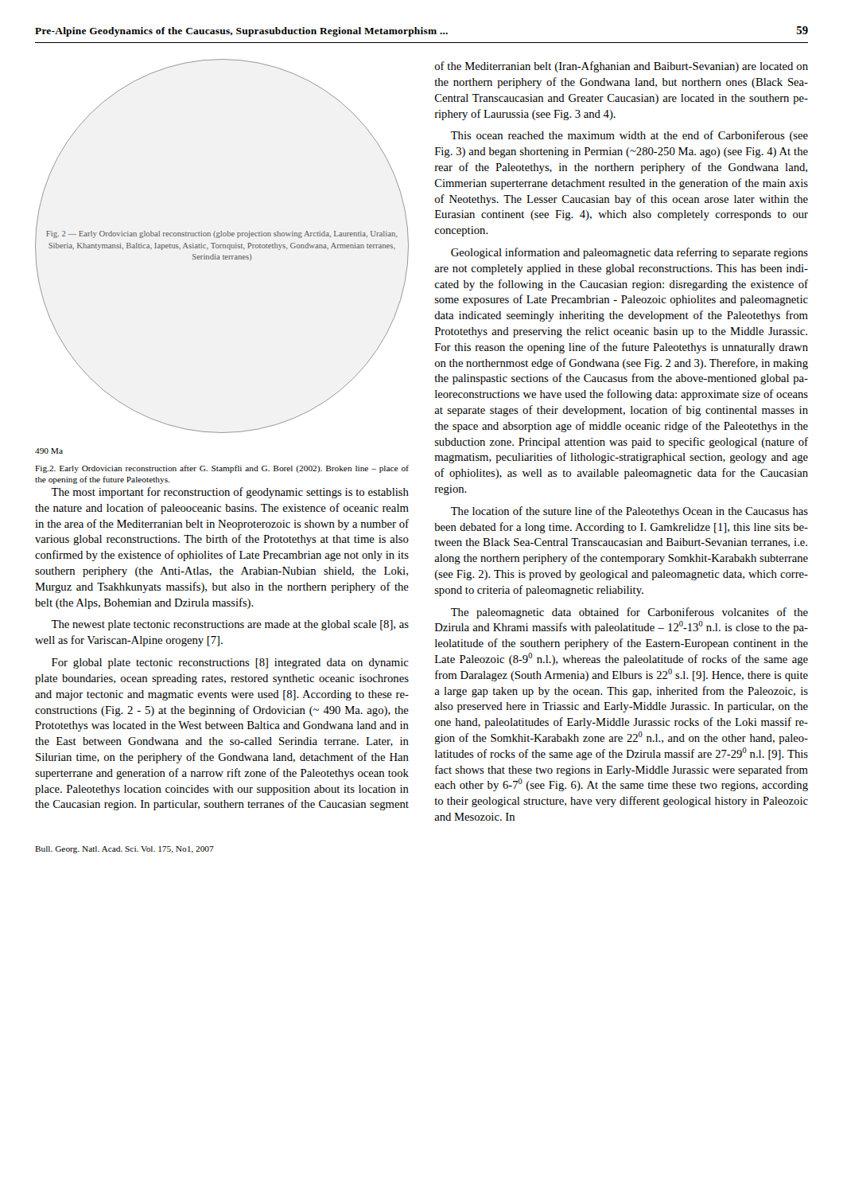Pre-Alpine Geodynamics of the Caucasus, Suprasubduction Regional Metamorphism ... 59
Fig. 2 — Early Ordovician global reconstruction (globe projection showing Arctida, Laurentia, Uralian, Siberia, Khantymansi, Baltica, Iapetus, Asiatic, Tornquist, Prototethys, Gondwana, Armenian terranes, Serindia terranes)
490 Ma
Fig.2. Early Ordovician reconstruction after G. Stampfli and G. Borel (2002). Broken line – place of the opening of the future Paleotethys.
The most important for reconstruction of geodynamic settings is to establish the nature and location of paleooceanic basins. The existence of oceanic realm in the area of the Mediterranian belt in Neoproterozoic is shown by a number of various global reconstructions. The birth of the Prototethys at that time is also confirmed by the existence of ophiolites of Late Precambrian age not only in its southern periphery (the Anti-Atlas, the Arabian-Nubian shield, the Loki, Murguz and Tsakhkunyats massifs), but also in the northern periphery of the belt (the Alps, Bohemian and Dzirula massifs).
The newest plate tectonic reconstructions are made at the global scale [8], as well as for Variscan-Alpine orogeny [7].
For global plate tectonic reconstructions [8] integrated data on dynamic plate boundaries, ocean spreading rates, restored synthetic oceanic isochrones and major tectonic and magmatic events were used [8]. According to these reconstructions (Fig. 2 - 5) at the beginning of Ordovician (~ 490 Ma. ago), the Prototethys was located in the West between Baltica and Gondwana land and in the East between Gondwana and the so-called Serindia terrane. Later, in Silurian time, on the periphery of the Gondwana land, detachment of the Han superterrane and generation of a narrow rift zone of the Paleotethys ocean took place. Paleotethys location coincides with our supposition about its location in the Caucasian region. In particular, southern terranes of the Caucasian segment of the Mediterranian belt (Iran-Afghanian and Baiburt-Sevanian) are located on the northern periphery of the Gondwana land, but northern ones (Black Sea-Central Transcaucasian and Greater Caucasian) are located in the southern periphery of Laurussia (see Fig. 3 and 4).
This ocean reached the maximum width at the end of Carboniferous (see Fig. 3) and began shortening in Permian (~280-250 Ma. ago) (see Fig. 4) At the rear of the Paleotethys, in the northern periphery of the Gondwana land, Cimmerian superterrane detachment resulted in the generation of the main axis of Neotethys. The Lesser Caucasian bay of this ocean arose later within the Eurasian continent (see Fig. 4), which also completely corresponds to our conception.
Geological information and paleomagnetic data referring to separate regions are not completely applied in these global reconstructions. This has been indicated by the following in the Caucasian region: disregarding the existence of some exposures of Late Precambrian - Paleozoic ophiolites and paleomagnetic data indicated seemingly inheriting the development of the Paleotethys from Prototethys and preserving the relict oceanic basin up to the Middle Jurassic. For this reason the opening line of the future Paleotethys is unnaturally drawn on the northernmost edge of Gondwana (see Fig. 2 and 3). Therefore, in making the palinspastic sections of the Caucasus from the above-mentioned global paleoreconstructions we have used the following data: approximate size of oceans at separate stages of their development, location of big continental masses in the space and absorption age of middle oceanic ridge of the Paleotethys in the subduction zone. Principal attention was paid to specific geological (nature of magmatism, peculiarities of lithologic-stratigraphical section, geology and age of ophiolites), as well as to available paleomagnetic data for the Caucasian region.
The location of the suture line of the Paleotethys Ocean in the Caucasus has been debated for a long time. According to I. Gamkrelidze [1], this line sits between the Black Sea-Central Transcaucasian and Baiburt-Sevanian terranes, i.e. along the northern periphery of the contemporary Somkhit-Karabakh subterrane (see Fig. 2). This is proved by geological and paleomagnetic data, which correspond to criteria of paleomagnetic reliability.
The paleomagnetic data obtained for Carboniferous volcanites of the Dzirula and Khrami massifs with paleolatitude – 120-130 n.l. is close to the paleolatitude of the southern periphery of the Eastern-European continent in the Late Paleozoic (8-90 n.l.), whereas the paleolatitude of rocks of the same age from Daralagez (South Armenia) and Elburs is 220 s.l. [9]. Hence, there is quite a large gap taken up by the ocean. This gap, inherited from the Paleozoic, is also preserved here in Triassic and Early-Middle Jurassic. In particular, on the one hand, paleolatitudes of Early-Middle Jurassic rocks of the Loki massif region of the Somkhit-Karabakh zone are 220 n.l., and on the other hand, paleolatitudes of rocks of the same age of the Dzirula massif are 27-290 n.l. [9]. This fact shows that these two regions in Early-Middle Jurassic were separated from each other by 6-70 (see Fig. 6). At the same time these two regions, according to their geological structure, have very different geological history in Paleozoic and Mesozoic. In
Bull. Georg. Natl. Acad. Sci. Vol. 175, No1, 2007